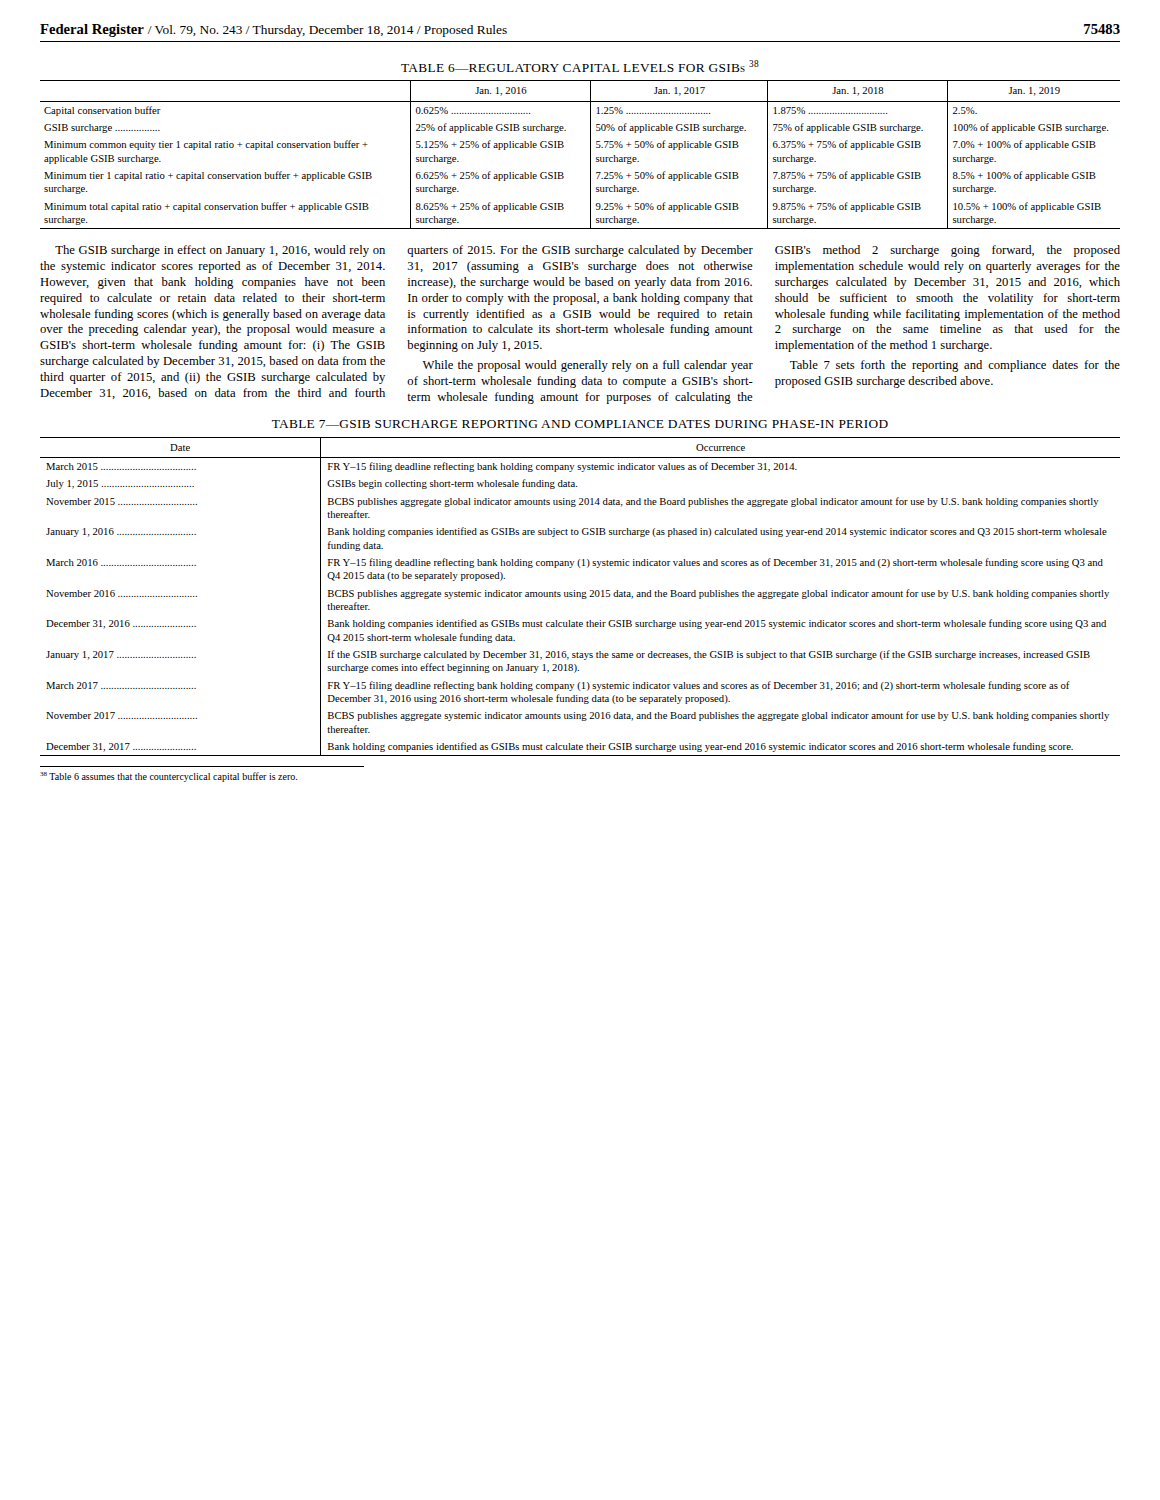Federal Register / Vol. 79, No. 243 / Thursday, December 18, 2014 / Proposed Rules 75483
TABLE 6—REGULATORY CAPITAL LEVELS FOR GSIBs 38
| | Jan. 1, 2016 | Jan. 1, 2017 | Jan. 1, 2018 | Jan. 1, 2019 |
| --- | --- | --- | --- | --- |
| Capital conservation buffer | 0.625% .............................. | 1.25% ................................ | 1.875% .............................. | 2.5%. |
| GSIB surcharge ................. | 25% of applicable GSIB surcharge. | 50% of applicable GSIB surcharge. | 75% of applicable GSIB surcharge. | 100% of applicable GSIB surcharge. |
| Minimum common equity tier 1 capital ratio + capital conservation buffer + applicable GSIB surcharge. | 5.125% + 25% of applicable GSIB surcharge. | 5.75% + 50% of applicable GSIB surcharge. | 6.375% + 75% of applicable GSIB surcharge. | 7.0% + 100% of applicable GSIB surcharge. |
| Minimum tier 1 capital ratio + capital conservation buffer + applicable GSIB surcharge. | 6.625% + 25% of applicable GSIB surcharge. | 7.25% + 50% of applicable GSIB surcharge. | 7.875% + 75% of applicable GSIB surcharge. | 8.5% + 100% of applicable GSIB surcharge. |
| Minimum total capital ratio + capital conservation buffer + applicable GSIB surcharge. | 8.625% + 25% of applicable GSIB surcharge. | 9.25% + 50% of applicable GSIB surcharge. | 9.875% + 75% of applicable GSIB surcharge. | 10.5% + 100% of applicable GSIB surcharge. |
The GSIB surcharge in effect on January 1, 2016, would rely on the systemic indicator scores reported as of December 31, 2014. However, given that bank holding companies have not been required to calculate or retain data related to their short-term wholesale funding scores (which is generally based on average data over the preceding calendar year), the proposal would measure a GSIB's short-term wholesale funding amount for: (i) The GSIB surcharge calculated by December 31, 2015, based on data from the third quarter of 2015, and (ii) the GSIB surcharge calculated by December 31, 2016, based on data from the third and fourth quarters of 2015. For the GSIB surcharge calculated by December 31, 2017 (assuming a GSIB's surcharge does not otherwise increase), the surcharge would be based on yearly data from 2016. In order to comply with the proposal, a bank holding company that is currently identified as a GSIB would be required to retain information to calculate its short-term wholesale funding amount beginning on July 1, 2015.
While the proposal would generally rely on a full calendar year of short-term wholesale funding data to compute a GSIB's short-term wholesale funding amount for purposes of calculating the GSIB's method 2 surcharge going forward, the proposed implementation schedule would rely on quarterly averages for the surcharges calculated by December 31, 2015 and 2016, which should be sufficient to smooth the volatility for short-term wholesale funding while facilitating implementation of the method 2 surcharge on the same timeline as that used for the implementation of the method 1 surcharge.
Table 7 sets forth the reporting and compliance dates for the proposed GSIB surcharge described above.
TABLE 7—GSIB SURCHARGE REPORTING AND COMPLIANCE DATES DURING PHASE-IN PERIOD
| Date | Occurrence |
| --- | --- |
| March 2015 .................................... | FR Y–15 filing deadline reflecting bank holding company systemic indicator values as of December 31, 2014. |
| July 1, 2015 ................................... | GSIBs begin collecting short-term wholesale funding data. |
| November 2015 .............................. | BCBS publishes aggregate global indicator amounts using 2014 data, and the Board publishes the aggregate global indicator amount for use by U.S. bank holding companies shortly thereafter. |
| January 1, 2016 .............................. | Bank holding companies identified as GSIBs are subject to GSIB surcharge (as phased in) calculated using year-end 2014 systemic indicator scores and Q3 2015 short-term wholesale funding data. |
| March 2016 .................................... | FR Y–15 filing deadline reflecting bank holding company (1) systemic indicator values and scores as of December 31, 2015 and (2) short-term wholesale funding score using Q3 and Q4 2015 data (to be separately proposed). |
| November 2016 .............................. | BCBS publishes aggregate systemic indicator amounts using 2015 data, and the Board publishes the aggregate global indicator amount for use by U.S. bank holding companies shortly thereafter. |
| December 31, 2016 ........................ | Bank holding companies identified as GSIBs must calculate their GSIB surcharge using year-end 2015 systemic indicator scores and short-term wholesale funding score using Q3 and Q4 2015 short-term wholesale funding data. |
| January 1, 2017 .............................. | If the GSIB surcharge calculated by December 31, 2016, stays the same or decreases, the GSIB is subject to that GSIB surcharge (if the GSIB surcharge increases, increased GSIB surcharge comes into effect beginning on January 1, 2018). |
| March 2017 .................................... | FR Y–15 filing deadline reflecting bank holding company (1) systemic indicator values and scores as of December 31, 2016; and (2) short-term wholesale funding score as of December 31, 2016 using 2016 short-term wholesale funding data (to be separately proposed). |
| November 2017 .............................. | BCBS publishes aggregate systemic indicator amounts using 2016 data, and the Board publishes the aggregate global indicator amount for use by U.S. bank holding companies shortly thereafter. |
| December 31, 2017 ........................ | Bank holding companies identified as GSIBs must calculate their GSIB surcharge using year-end 2016 systemic indicator scores and 2016 short-term wholesale funding score. |
38 Table 6 assumes that the countercyclical capital buffer is zero.